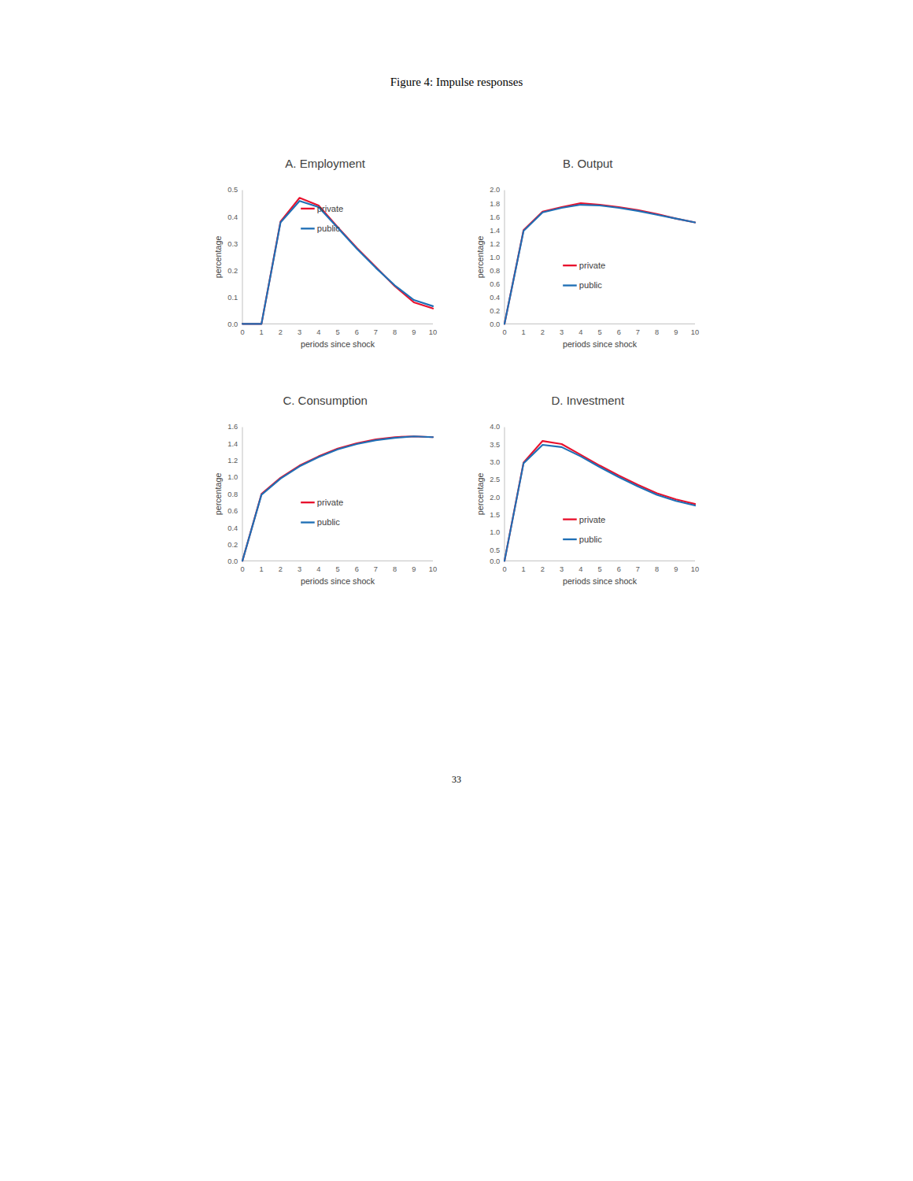Figure 4: Impulse responses
A. Employment
0.5 0.4 0.3 0.2 0.1 0.0 0 1 2 3 4 5 6 7 8 9 10 periods since shock percentage private public
B. Output
2.0 1.8 1.6 1.4 1.2 1.0 0.8 0.6 0.4 0.2 0.0 0 1 2 3 4 5 6 7 8 9 10 periods since shock percentage private public
C. Consumption
1.6 1.4 1.2 1.0 0.8 0.6 0.4 0.2 0.0 0 1 2 3 4 5 6 7 8 9 10 periods since shock percentage private public
D. Investment
4.0 3.5 3.0 2.5 2.0 1.5 1.0 0.5 0.0 0 1 2 3 4 5 6 7 8 9 10 periods since shock percentage private public
33